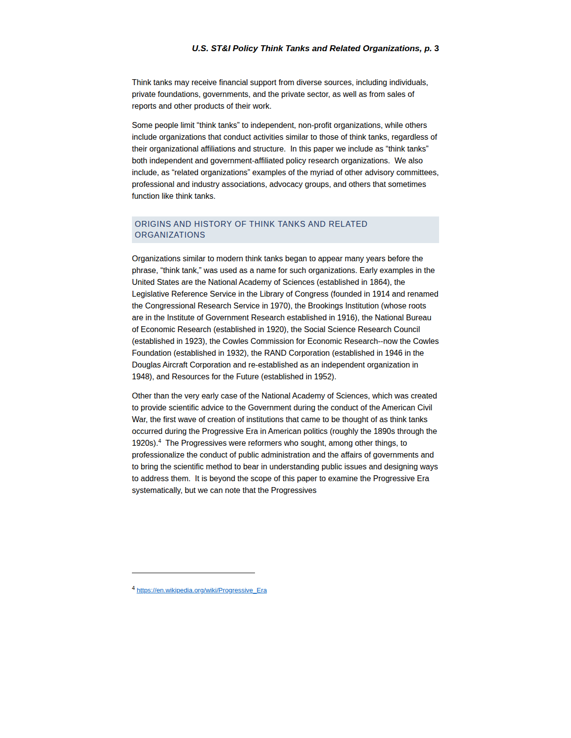U.S. ST&I Policy Think Tanks and Related Organizations, p. 3
Think tanks may receive financial support from diverse sources, including individuals, private foundations, governments, and the private sector, as well as from sales of reports and other products of their work.
Some people limit “think tanks” to independent, non-profit organizations, while others include organizations that conduct activities similar to those of think tanks, regardless of their organizational affiliations and structure. In this paper we include as “think tanks” both independent and government-affiliated policy research organizations. We also include, as “related organizations” examples of the myriad of other advisory committees, professional and industry associations, advocacy groups, and others that sometimes function like think tanks.
Origins and History of Think Tanks and Related Organizations
Organizations similar to modern think tanks began to appear many years before the phrase, “think tank,” was used as a name for such organizations. Early examples in the United States are the National Academy of Sciences (established in 1864), the Legislative Reference Service in the Library of Congress (founded in 1914 and renamed the Congressional Research Service in 1970), the Brookings Institution (whose roots are in the Institute of Government Research established in 1916), the National Bureau of Economic Research (established in 1920), the Social Science Research Council (established in 1923), the Cowles Commission for Economic Research--now the Cowles Foundation (established in 1932), the RAND Corporation (established in 1946 in the Douglas Aircraft Corporation and re-established as an independent organization in 1948), and Resources for the Future (established in 1952).
Other than the very early case of the National Academy of Sciences, which was created to provide scientific advice to the Government during the conduct of the American Civil War, the first wave of creation of institutions that came to be thought of as think tanks occurred during the Progressive Era in American politics (roughly the 1890s through the 1920s).4 The Progressives were reformers who sought, among other things, to professionalize the conduct of public administration and the affairs of governments and to bring the scientific method to bear in understanding public issues and designing ways to address them. It is beyond the scope of this paper to examine the Progressive Era systematically, but we can note that the Progressives
4 https://en.wikipedia.org/wiki/Progressive_Era